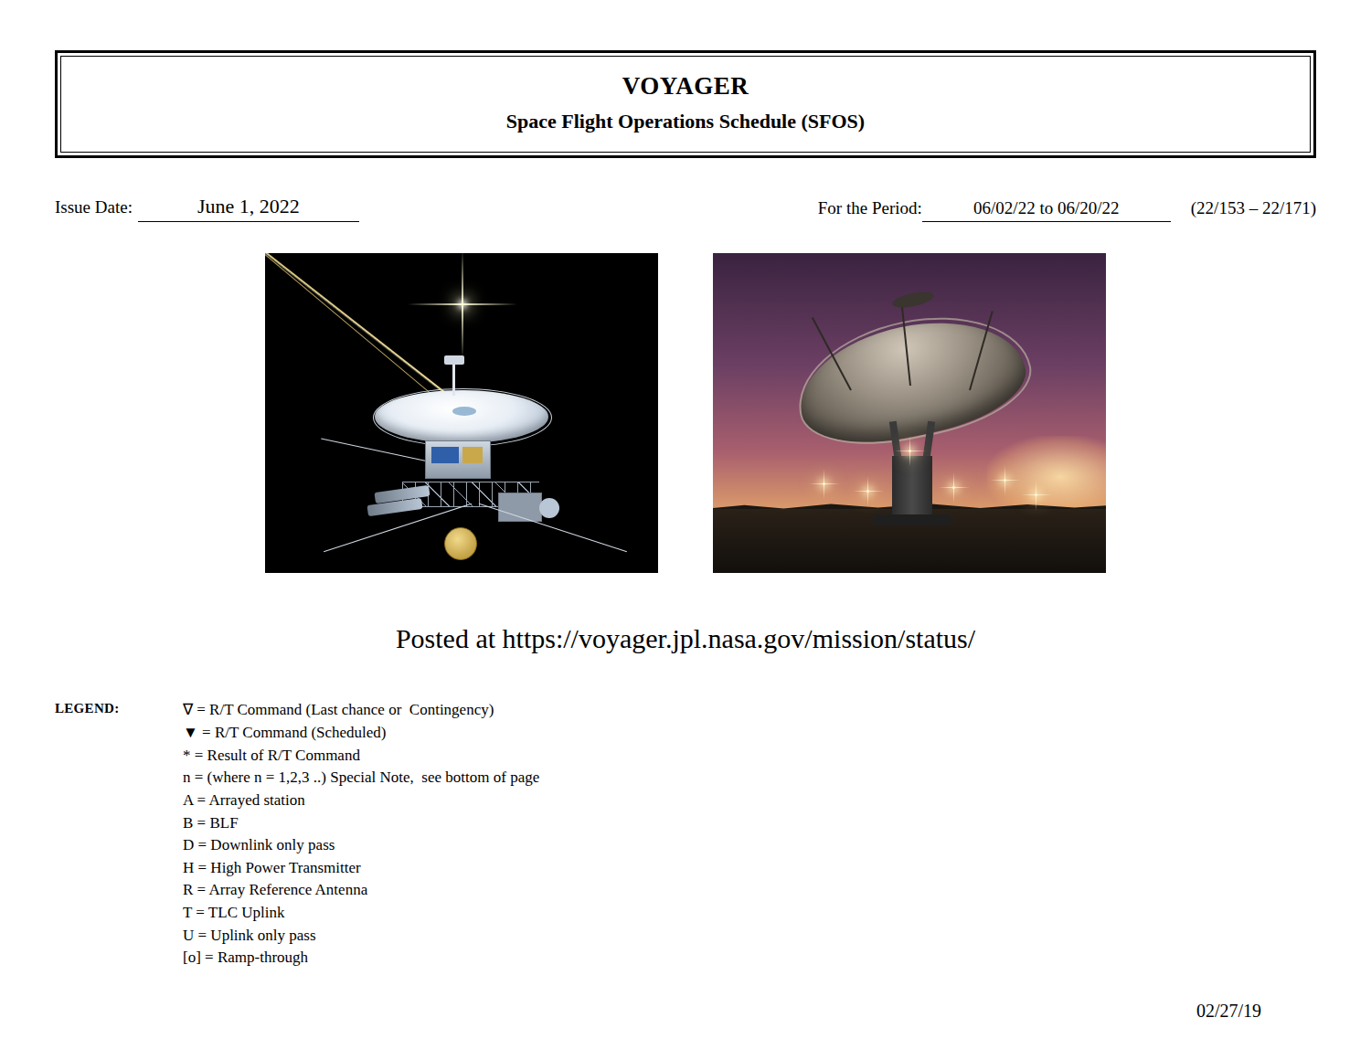VOYAGER
Space Flight Operations Schedule (SFOS)
Issue Date: June 1, 2022
For the Period: 06/02/22 to 06/20/22(22/153 – 22/171)
Posted at https://voyager.jpl.nasa.gov/mission/status/
LEGEND:
∇ = R/T Command (Last chance or Contingency)
▼ = R/T Command (Scheduled)
* = Result of R/T Command
n = (where n = 1,2,3 ..) Special Note, see bottom of page
A = Arrayed station
B = BLF
D = Downlink only pass
H = High Power Transmitter
R = Array Reference Antenna
T = TLC Uplink
U = Uplink only pass
[o] = Ramp-through
02/27/19